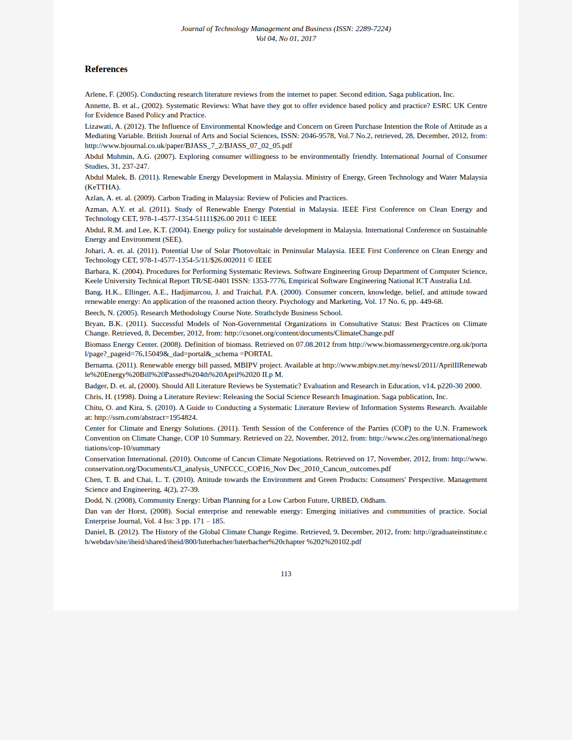Journal of Technology Management and Business (ISSN: 2289-7224)
Vol 04, No 01, 2017
References
Arlene, F. (2005). Conducting research literature reviews from the internet to paper. Second edition, Saga publication, Inc.
Annette, B. et al., (2002). Systematic Reviews: What have they got to offer evidence based policy and practice? ESRC UK Centre for Evidence Based Policy and Practice.
Lizawati, A. (2012). The Influence of Environmental Knowledge and Concern on Green Purchase Intention the Role of Attitude as a Mediating Variable. British Journal of Arts and Social Sciences, ISSN: 2046-9578, Vol.7 No.2, retrieved, 28, December, 2012, from: http://www.bjournal.co.uk/paper/BJASS_7_2/BJASS_07_02_05.pdf
Abdul Muhmin, A.G. (2007). Exploring consumer willingness to be environmentally friendly. International Journal of Consumer Studies, 31, 237-247.
Abdul Malek, B. (2011). Renewable Energy Development in Malaysia. Ministry of Energy, Green Technology and Water Malaysia (KeTTHA).
Azlan, A. et. al. (2009). Carbon Trading in Malaysia: Review of Policies and Practices.
Azman, A.Y. et al. (2011). Study of Renewable Energy Potential in Malaysia. IEEE First Conference on Clean Energy and Technology CET, 978-1-4577-1354-51111$26.00 2011 © IEEE
Abdul, R.M. and Lee, K.T. (2004). Energy policy for sustainable development in Malaysia. International Conference on Sustainable Energy and Environment (SEE).
Johari, A. et. al. (2011). Potential Use of Solar Photovoltaic in Peninsular Malaysia. IEEE First Conference on Clean Energy and Technology CET, 978-1-4577-1354-5/11/$26.002011 © IEEE
Barbara, K. (2004). Procedures for Performing Systematic Reviews. Software Engineering Group Department of Computer Science, Keele University Technical Report TR/SE-0401 ISSN: 1353-7776, Empirical Software Engineering National ICT Australia Ltd.
Bang, H.K., Ellinger, A.E., Hadjimarcou, J. and Traichal, P.A. (2000). Consumer concern, knowledge, belief, and attitude toward renewable energy: An application of the reasoned action theory. Psychology and Marketing, Vol. 17 No. 6, pp. 449-68.
Beech, N. (2005). Research Methodology Course Note. Strathclyde Business School.
Bryan, B.K. (2011). Successful Models of Non-Governmental Organizations in Consultative Status: Best Practices on Climate Change. Retrieved, 8, December, 2012, from: http://csonet.org/content/documents/ClimateChange.pdf
Biomass Energy Center. (2008). Definition of biomass. Retrieved on 07.08.2012 from http://www.biomassenergycentre.org.uk/portal/page?_pageid=76,15049&_dad=portal&_schema =PORTAL
Bernama. (2011). Renewable energy bill passed, MBIPV project. Available at http://www.mbipv.net.my/newsl/2011/AprilIlRenewable%20Energy%20Bill%20Passed%204th%20April%2020 II.p M.
Badger, D. et. al, (2000). Should All Literature Reviews be Systematic? Evaluation and Research in Education, v14, p220-30 2000.
Chris, H. (1998). Doing a Literature Review: Releasing the Social Science Research Imagination. Saga publication, Inc.
Chitu, O. and Kira, S. (2010). A Guide to Conducting a Systematic Literature Review of Information Systems Research. Available at: http://ssrn.com/abstract=1954824.
Center for Climate and Energy Solutions. (2011). Tenth Session of the Conference of the Parties (COP) to the U.N. Framework Convention on Climate Change, COP 10 Summary. Retrieved on 22, November, 2012, from: http://www.c2es.org/international/negotiations/cop-10/summary
Conservation International. (2010). Outcome of Cancun Climate Negotiations. Retrieved on 17, November, 2012, from: http://www.conservation.org/Documents/CI_analysis_UNFCCC_COP16_Nov Dec_2010_Cancun_outcomes.pdf
Chen, T. B. and Chai, L. T. (2010). Attitude towards the Environment and Green Products: Consumers' Perspective. Management Science and Engineering, 4(2), 27-39.
Dodd, N. (2008), Community Energy: Urban Planning for a Low Carbon Future, URBED, Oldham.
Dan van der Horst, (2008). Social enterprise and renewable energy: Emerging initiatives and communities of practice. Social Enterprise Journal, Vol. 4 Iss: 3 pp. 171 – 185.
Daniel, B. (2012). The History of the Global Climate Change Regime. Retrieved, 9, December, 2012, from: http://graduateinstitute.ch/webdav/site/iheid/shared/iheid/800/luterbacher/luterbacher%20chapter %202%20102.pdf
113